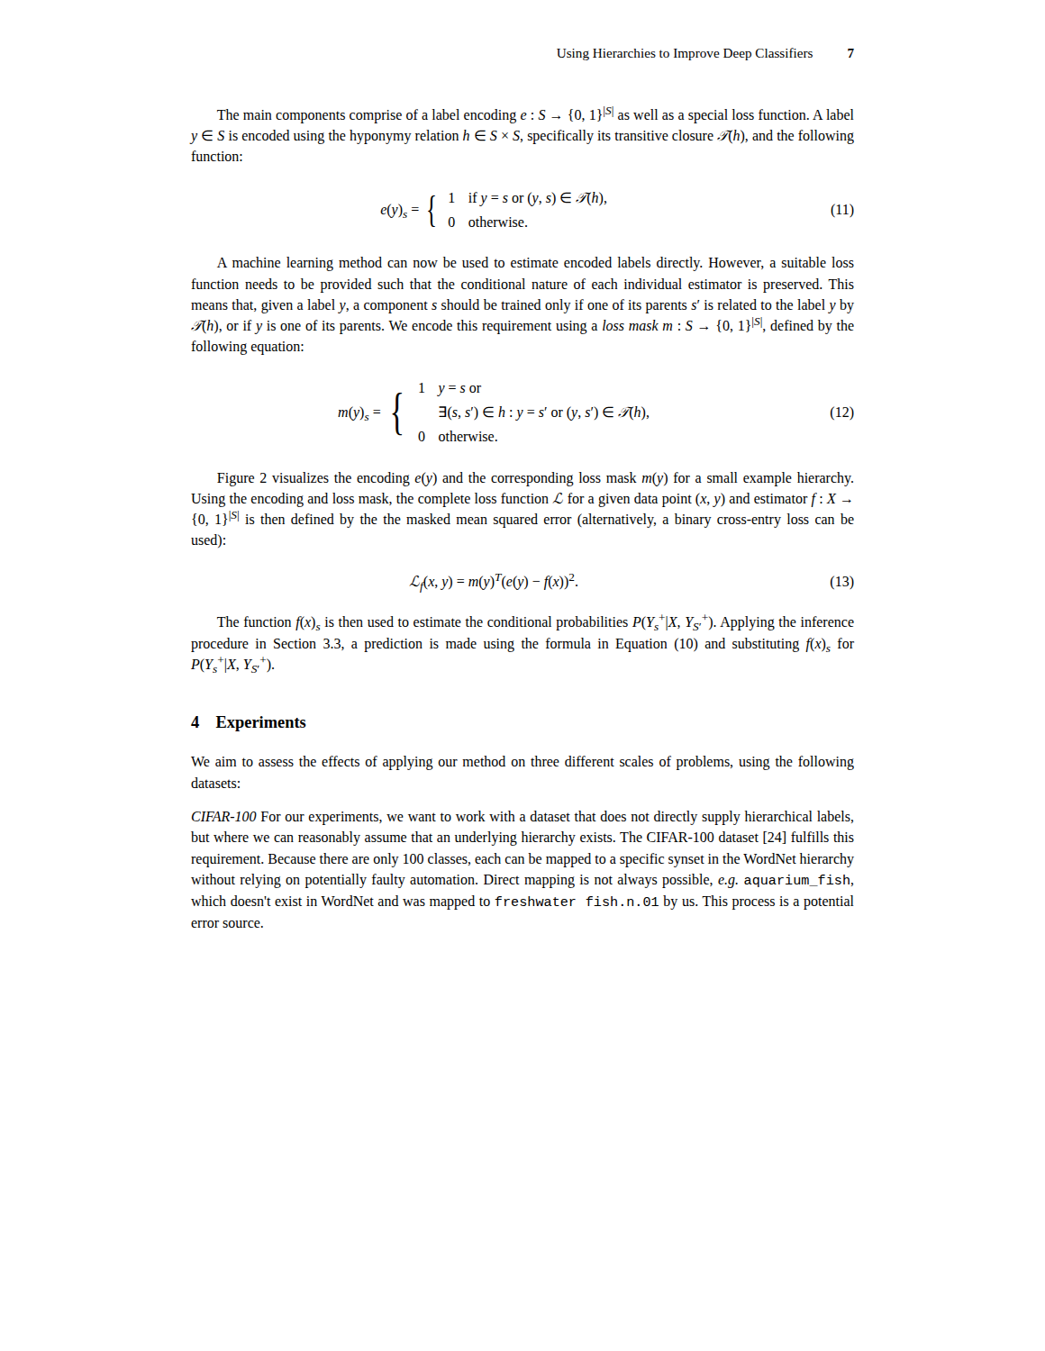Using Hierarchies to Improve Deep Classifiers 7
The main components comprise of a label encoding e : S → {0, 1}|S| as well as a special loss function. A label y ∈ S is encoded using the hyponymy relation h ∈ S × S, specifically its transitive closure 𝒯(h), and the following function:
e(y)s = { 1 if y = s or (y, s) ∈ 𝒯(h), 0 otherwise.
(11)
A machine learning method can now be used to estimate encoded labels directly. However, a suitable loss function needs to be provided such that the conditional nature of each individual estimator is preserved. This means that, given a label y, a component s should be trained only if one of its parents s′ is related to the label y by 𝒯(h), or if y is one of its parents. We encode this requirement using a loss mask m : S → {0, 1}|S|, defined by the following equation:
m(y)s = { 1 y = s or ∃(s, s′) ∈ h : y = s′ or (y, s′) ∈ 𝒯(h), 0 otherwise.
(12)
Figure 2 visualizes the encoding e(y) and the corresponding loss mask m(y) for a small example hierarchy. Using the encoding and loss mask, the complete loss function ℒ for a given data point (x, y) and estimator f : X → {0, 1}|S| is then defined by the the masked mean squared error (alternatively, a binary cross-entry loss can be used):
ℒf(x, y) = m(y)T(e(y) − f(x))2.
(13)
The function f(x)s is then used to estimate the conditional probabilities P(Ys+|X, YS′+). Applying the inference procedure in Section 3.3, a prediction is made using the formula in Equation (10) and substituting f(x)s for P(Ys+|X, YS′+).
4 Experiments
We aim to assess the effects of applying our method on three different scales of problems, using the following datasets:
CIFAR-100 For our experiments, we want to work with a dataset that does not directly supply hierarchical labels, but where we can reasonably assume that an underlying hierarchy exists. The CIFAR-100 dataset [24] fulfills this requirement. Because there are only 100 classes, each can be mapped to a specific synset in the WordNet hierarchy without relying on potentially faulty automation. Direct mapping is not always possible, e.g. aquarium_fish, which doesn't exist in WordNet and was mapped to freshwater fish.n.01 by us. This process is a potential error source.